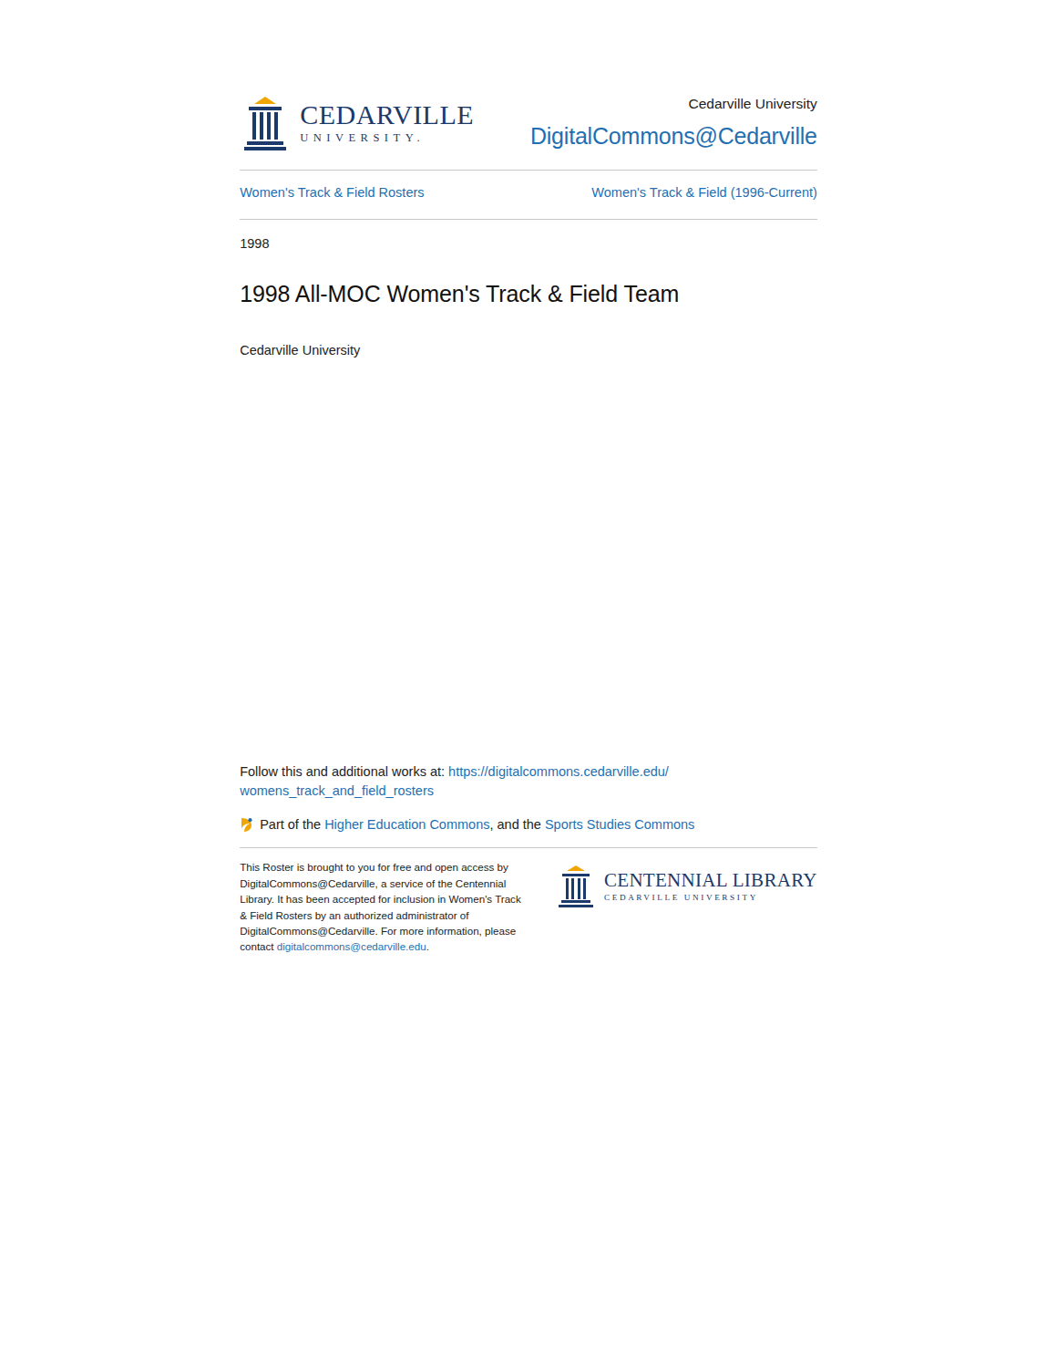CEDARVILLE
UNIVERSITY.
Cedarville University
DigitalCommons@Cedarville
Women's Track & Field Rosters
Women's Track & Field (1996-Current)
1998
1998 All-MOC Women's Track & Field Team
Cedarville University
Follow this and additional works at: https://digitalcommons.cedarville.edu/ womens_track_and_field_rosters
Part of the Higher Education Commons, and the Sports Studies Commons
This Roster is brought to you for free and open access by DigitalCommons@Cedarville, a service of the Centennial Library. It has been accepted for inclusion in Women's Track & Field Rosters by an authorized administrator of DigitalCommons@Cedarville. For more information, please contact digitalcommons@cedarville.edu.
CENTENNIAL LIBRARY
CEDARVILLE UNIVERSITY